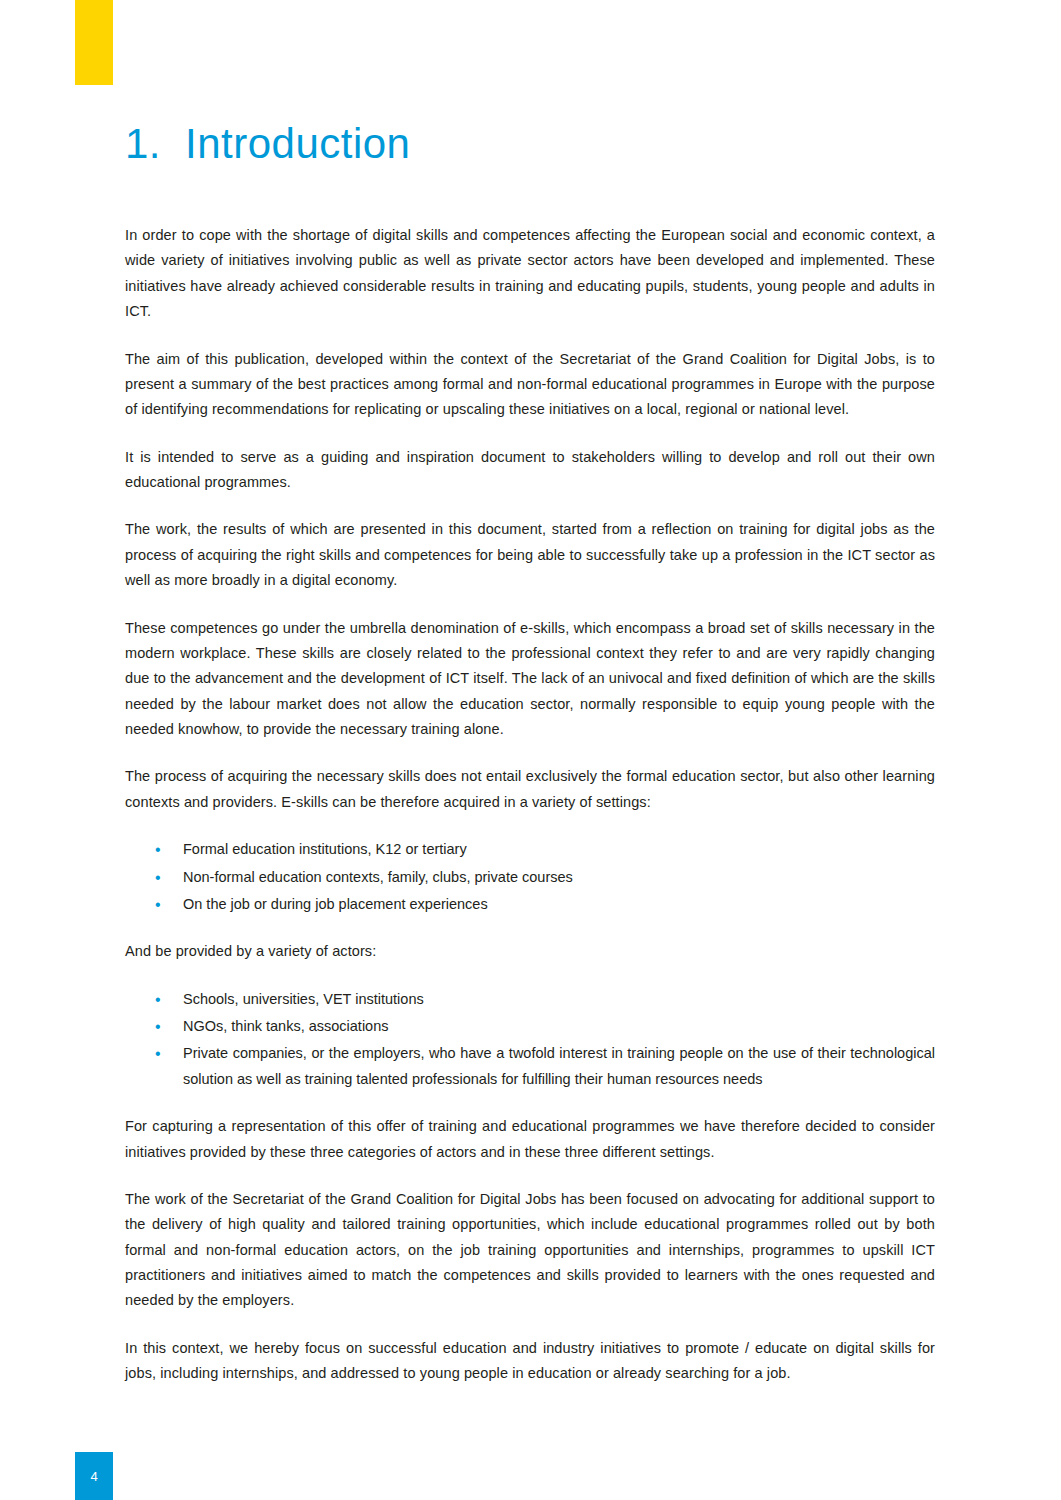1. Introduction
In order to cope with the shortage of digital skills and competences affecting the European social and economic context, a wide variety of initiatives involving public as well as private sector actors have been developed and implemented. These initiatives have already achieved considerable results in training and educating pupils, students, young people and adults in ICT.
The aim of this publication, developed within the context of the Secretariat of the Grand Coalition for Digital Jobs, is to present a summary of the best practices among formal and non-formal educational programmes in Europe with the purpose of identifying recommendations for replicating or upscaling these initiatives on a local, regional or national level.
It is intended to serve as a guiding and inspiration document to stakeholders willing to develop and roll out their own educational programmes.
The work, the results of which are presented in this document, started from a reflection on training for digital jobs as the process of acquiring the right skills and competences for being able to successfully take up a profession in the ICT sector as well as more broadly in a digital economy.
These competences go under the umbrella denomination of e-skills, which encompass a broad set of skills necessary in the modern workplace. These skills are closely related to the professional context they refer to and are very rapidly changing due to the advancement and the development of ICT itself. The lack of an univocal and fixed definition of which are the skills needed by the labour market does not allow the education sector, normally responsible to equip young people with the needed knowhow, to provide the necessary training alone.
The process of acquiring the necessary skills does not entail exclusively the formal education sector, but also other learning contexts and providers. E-skills can be therefore acquired in a variety of settings:
Formal education institutions, K12 or tertiary
Non-formal education contexts, family, clubs, private courses
On the job or during job placement experiences
And be provided by a variety of actors:
Schools, universities, VET institutions
NGOs, think tanks, associations
Private companies, or the employers, who have a twofold interest in training people on the use of their technological solution as well as training talented professionals for fulfilling their human resources needs
For capturing a representation of this offer of training and educational programmes we have therefore decided to consider initiatives provided by these three categories of actors and in these three different settings.
The work of the Secretariat of the Grand Coalition for Digital Jobs has been focused on advocating for additional support to the delivery of high quality and tailored training opportunities, which include educational programmes rolled out by both formal and non-formal education actors, on the job training opportunities and internships, programmes to upskill ICT practitioners and initiatives aimed to match the competences and skills provided to learners with the ones requested and needed by the employers.
In this context, we hereby focus on successful education and industry initiatives to promote / educate on digital skills for jobs, including internships, and addressed to young people in education or already searching for a job.
4